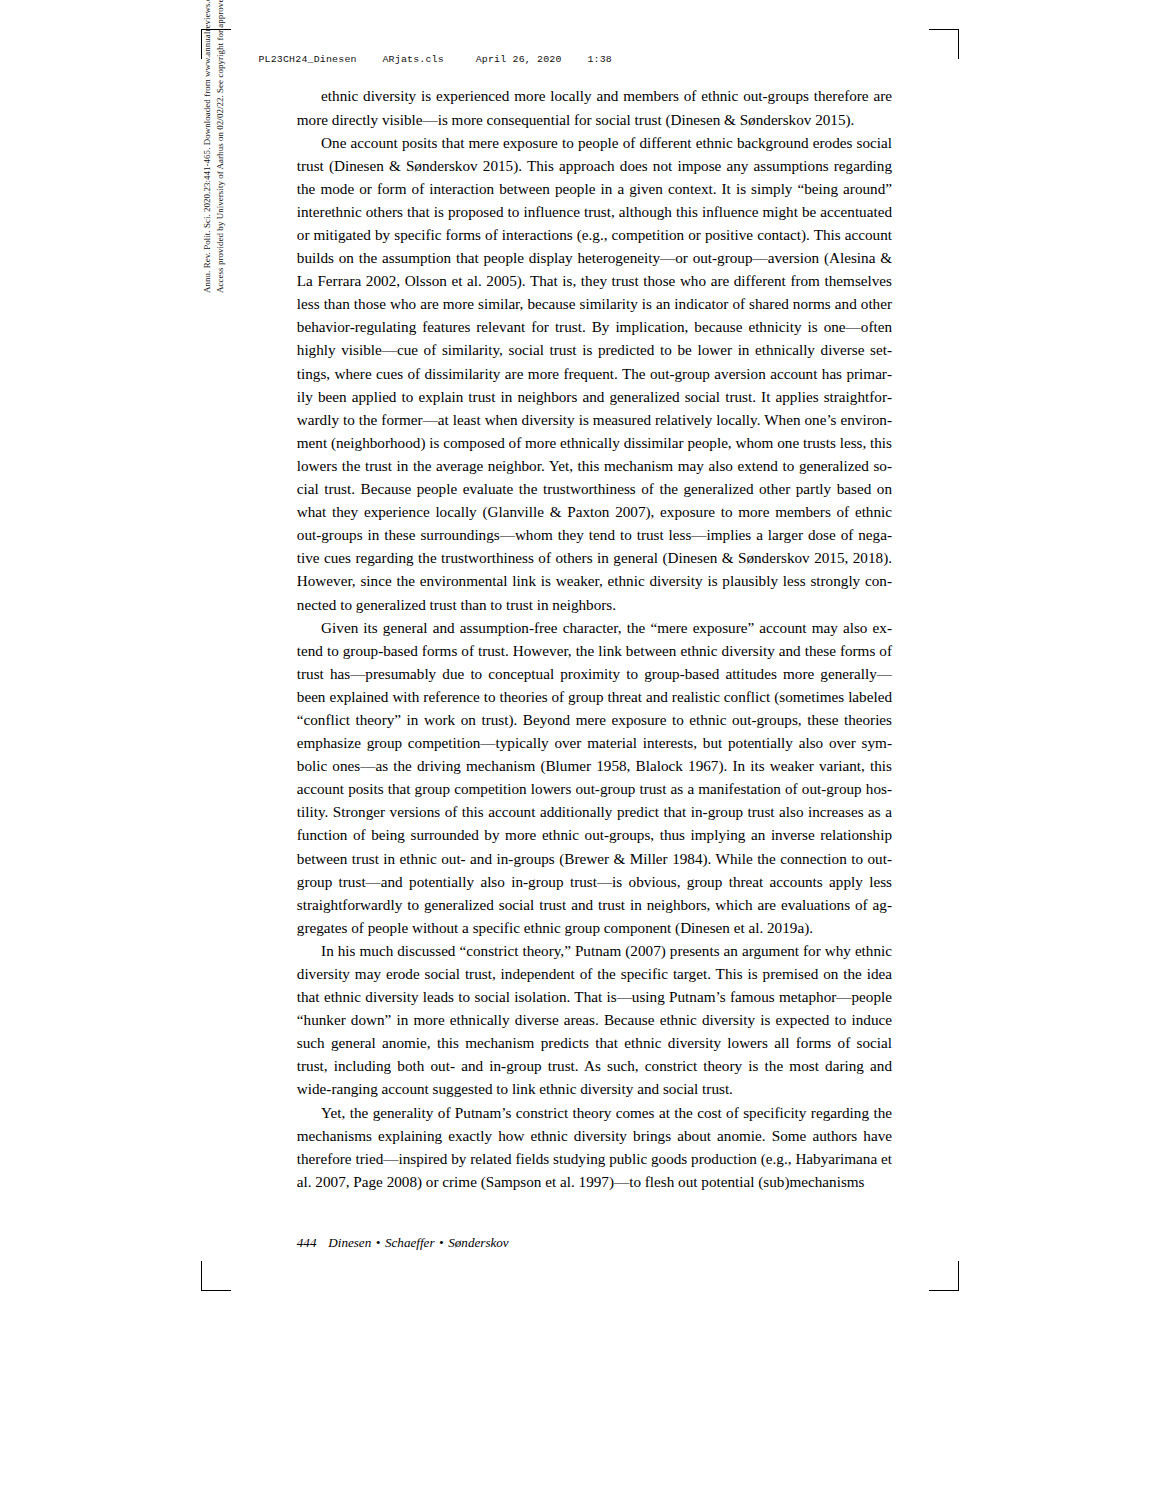PL23CH24_Dinesen ARjats.cls April 26, 20201:38
Annu. Rev. Polit. Sci. 2020.23:441-465. Downloaded from www.annualreviews.org
Access provided by University of Aarhus on 02/02/22. See copyright for approved use.
ethnic diversity is experienced more locally and members of ethnic out-groups therefore are more directly visible—is more consequential for social trust (Dinesen & Sønderskov 2015).
One account posits that mere exposure to people of different ethnic background erodes social trust (Dinesen & Sønderskov 2015). This approach does not impose any assumptions regarding the mode or form of interaction between people in a given context. It is simply “being around” interethnic others that is proposed to influence trust, although this influence might be accentuated or mitigated by specific forms of interactions (e.g., competition or positive contact). This account builds on the assumption that people display heterogeneity—or out-group—aversion (Alesina & La Ferrara 2002, Olsson et al. 2005). That is, they trust those who are different from themselves less than those who are more similar, because similarity is an indicator of shared norms and other behavior-regulating features relevant for trust. By implication, because ethnicity is one—often highly visible—cue of similarity, social trust is predicted to be lower in ethnically diverse settings, where cues of dissimilarity are more frequent. The out-group aversion account has primarily been applied to explain trust in neighbors and generalized social trust. It applies straightforwardly to the former—at least when diversity is measured relatively locally. When one’s environment (neighborhood) is composed of more ethnically dissimilar people, whom one trusts less, this lowers the trust in the average neighbor. Yet, this mechanism may also extend to generalized social trust. Because people evaluate the trustworthiness of the generalized other partly based on what they experience locally (Glanville & Paxton 2007), exposure to more members of ethnic out-groups in these surroundings—whom they tend to trust less—implies a larger dose of negative cues regarding the trustworthiness of others in general (Dinesen & Sønderskov 2015, 2018). However, since the environmental link is weaker, ethnic diversity is plausibly less strongly connected to generalized trust than to trust in neighbors.
Given its general and assumption-free character, the “mere exposure” account may also extend to group-based forms of trust. However, the link between ethnic diversity and these forms of trust has—presumably due to conceptual proximity to group-based attitudes more generally—been explained with reference to theories of group threat and realistic conflict (sometimes labeled “conflict theory” in work on trust). Beyond mere exposure to ethnic out-groups, these theories emphasize group competition—typically over material interests, but potentially also over symbolic ones—as the driving mechanism (Blumer 1958, Blalock 1967). In its weaker variant, this account posits that group competition lowers out-group trust as a manifestation of out-group hostility. Stronger versions of this account additionally predict that in-group trust also increases as a function of being surrounded by more ethnic out-groups, thus implying an inverse relationship between trust in ethnic out- and in-groups (Brewer & Miller 1984). While the connection to out-group trust—and potentially also in-group trust—is obvious, group threat accounts apply less straightforwardly to generalized social trust and trust in neighbors, which are evaluations of aggregates of people without a specific ethnic group component (Dinesen et al. 2019a).
In his much discussed “constrict theory,” Putnam (2007) presents an argument for why ethnic diversity may erode social trust, independent of the specific target. This is premised on the idea that ethnic diversity leads to social isolation. That is—using Putnam’s famous metaphor—people “hunker down” in more ethnically diverse areas. Because ethnic diversity is expected to induce such general anomie, this mechanism predicts that ethnic diversity lowers all forms of social trust, including both out- and in-group trust. As such, constrict theory is the most daring and wide-ranging account suggested to link ethnic diversity and social trust.
Yet, the generality of Putnam’s constrict theory comes at the cost of specificity regarding the mechanisms explaining exactly how ethnic diversity brings about anomie. Some authors have therefore tried—inspired by related fields studying public goods production (e.g., Habyarimana et al. 2007, Page 2008) or crime (Sampson et al. 1997)—to flesh out potential (sub)mechanisms
444 Dinesen•Schaeffer•Sønderskov